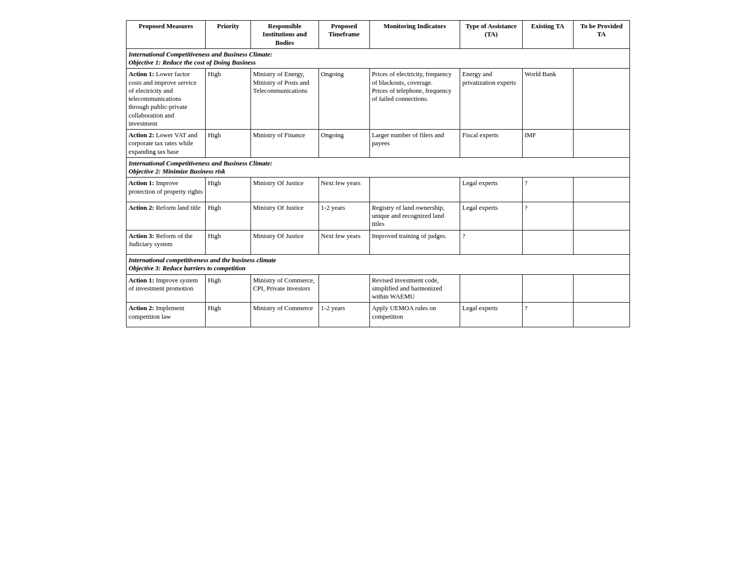| Proposed Measures | Priority | Responsible Institutions and Bodies | Proposed Timeframe | Monitoring Indicators | Type of Assistance (TA) | Existing TA | To be Provided TA |
| --- | --- | --- | --- | --- | --- | --- | --- |
| International Competitiveness and Business Climate: Objective 1: Reduce the cost of Doing Business |
| Action 1: Lower factor costs and improve service of electricity and telecommunications through public-private collaboration and investment | High | Ministry of Energy, Ministry of Posts and Telecommunications | Ongoing | Prices of electricity, frequency of blackouts, coverage. Prices of telephone, frequency of failed connections. | Energy and privatization experts | World Bank | |
| Action 2: Lower VAT and corporate tax rates while expanding tax base | High | Ministry of Finance | Ongoing | Larger number of filers and payees | Fiscal experts | IMF | |
| International Competitiveness and Business Climate: Objective 2: Minimize Business risk |
| Action 1: Improve protection of property rights | High | Ministry Of Justice | Next few years | | Legal experts | ? | |
| Action 2: Reform land title | High | Ministry Of Justice | 1-2 years | Registry of land ownership, unique and recognized land titles | Legal experts | ? | |
| Action 3: Reform of the Judiciary system | High | Ministry Of Justice | Next few years | Improved training of judges. | ? | | |
| International competitiveness and the business climate Objective 3: Reduce barriers to competition |
| Action 1: Improve system of investment promotion | High | Ministry of Commerce, CPI, Private investors | | Revised investment code, simplified and harmonized within WAEMU | | | |
| Action 2: Implement competition law | High | Ministry of Commerce | 1-2 years | Apply UEMOA rules on competition | Legal experts | ? | |